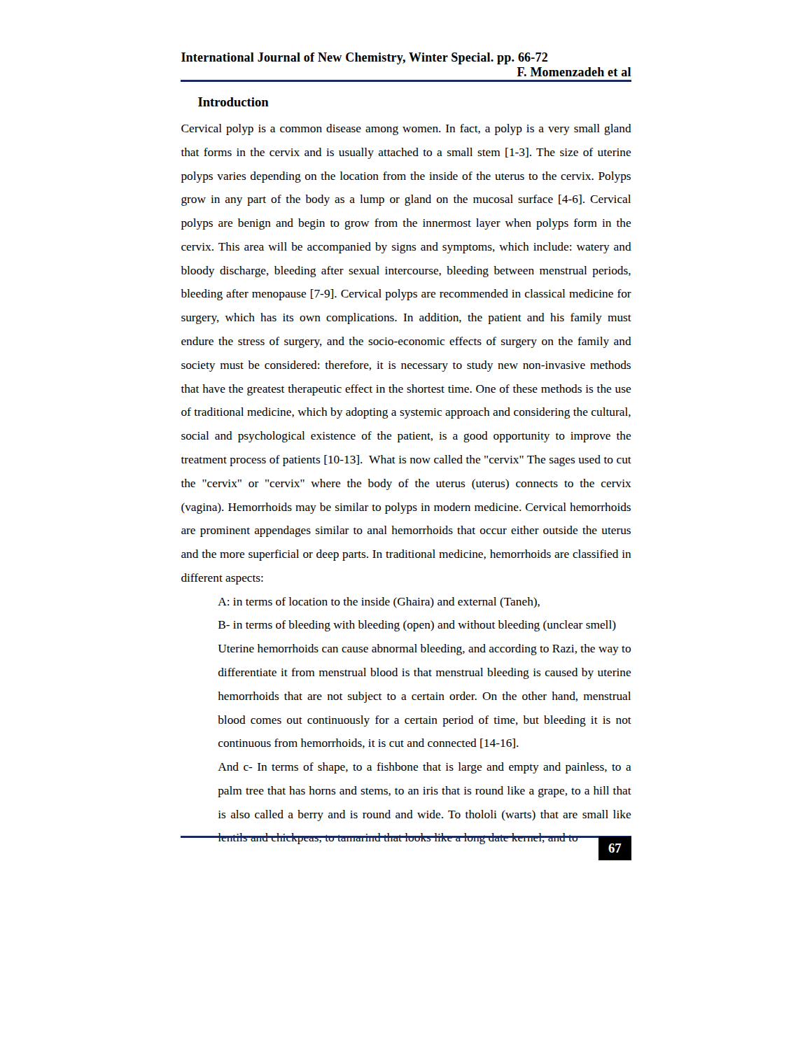International Journal of New Chemistry, Winter Special. pp. 66-72 F. Momenzadeh et al
Introduction
Cervical polyp is a common disease among women. In fact, a polyp is a very small gland that forms in the cervix and is usually attached to a small stem [1-3]. The size of uterine polyps varies depending on the location from the inside of the uterus to the cervix. Polyps grow in any part of the body as a lump or gland on the mucosal surface [4-6]. Cervical polyps are benign and begin to grow from the innermost layer when polyps form in the cervix. This area will be accompanied by signs and symptoms, which include: watery and bloody discharge, bleeding after sexual intercourse, bleeding between menstrual periods, bleeding after menopause [7-9]. Cervical polyps are recommended in classical medicine for surgery, which has its own complications. In addition, the patient and his family must endure the stress of surgery, and the socio-economic effects of surgery on the family and society must be considered: therefore, it is necessary to study new non-invasive methods that have the greatest therapeutic effect in the shortest time. One of these methods is the use of traditional medicine, which by adopting a systemic approach and considering the cultural, social and psychological existence of the patient, is a good opportunity to improve the treatment process of patients [10-13]. What is now called the "cervix" The sages used to cut the "cervix" or "cervix" where the body of the uterus (uterus) connects to the cervix (vagina). Hemorrhoids may be similar to polyps in modern medicine. Cervical hemorrhoids are prominent appendages similar to anal hemorrhoids that occur either outside the uterus and the more superficial or deep parts. In traditional medicine, hemorrhoids are classified in different aspects:
A: in terms of location to the inside (Ghaira) and external (Taneh),
B- in terms of bleeding with bleeding (open) and without bleeding (unclear smell)
Uterine hemorrhoids can cause abnormal bleeding, and according to Razi, the way to differentiate it from menstrual blood is that menstrual bleeding is caused by uterine hemorrhoids that are not subject to a certain order. On the other hand, menstrual blood comes out continuously for a certain period of time, but bleeding it is not continuous from hemorrhoids, it is cut and connected [14-16].
And c- In terms of shape, to a fishbone that is large and empty and painless, to a palm tree that has horns and stems, to an iris that is round like a grape, to a hill that is also called a berry and is round and wide. To thololi (warts) that are small like lentils and chickpeas, to tamarind that looks like a long date kernel, and to
67